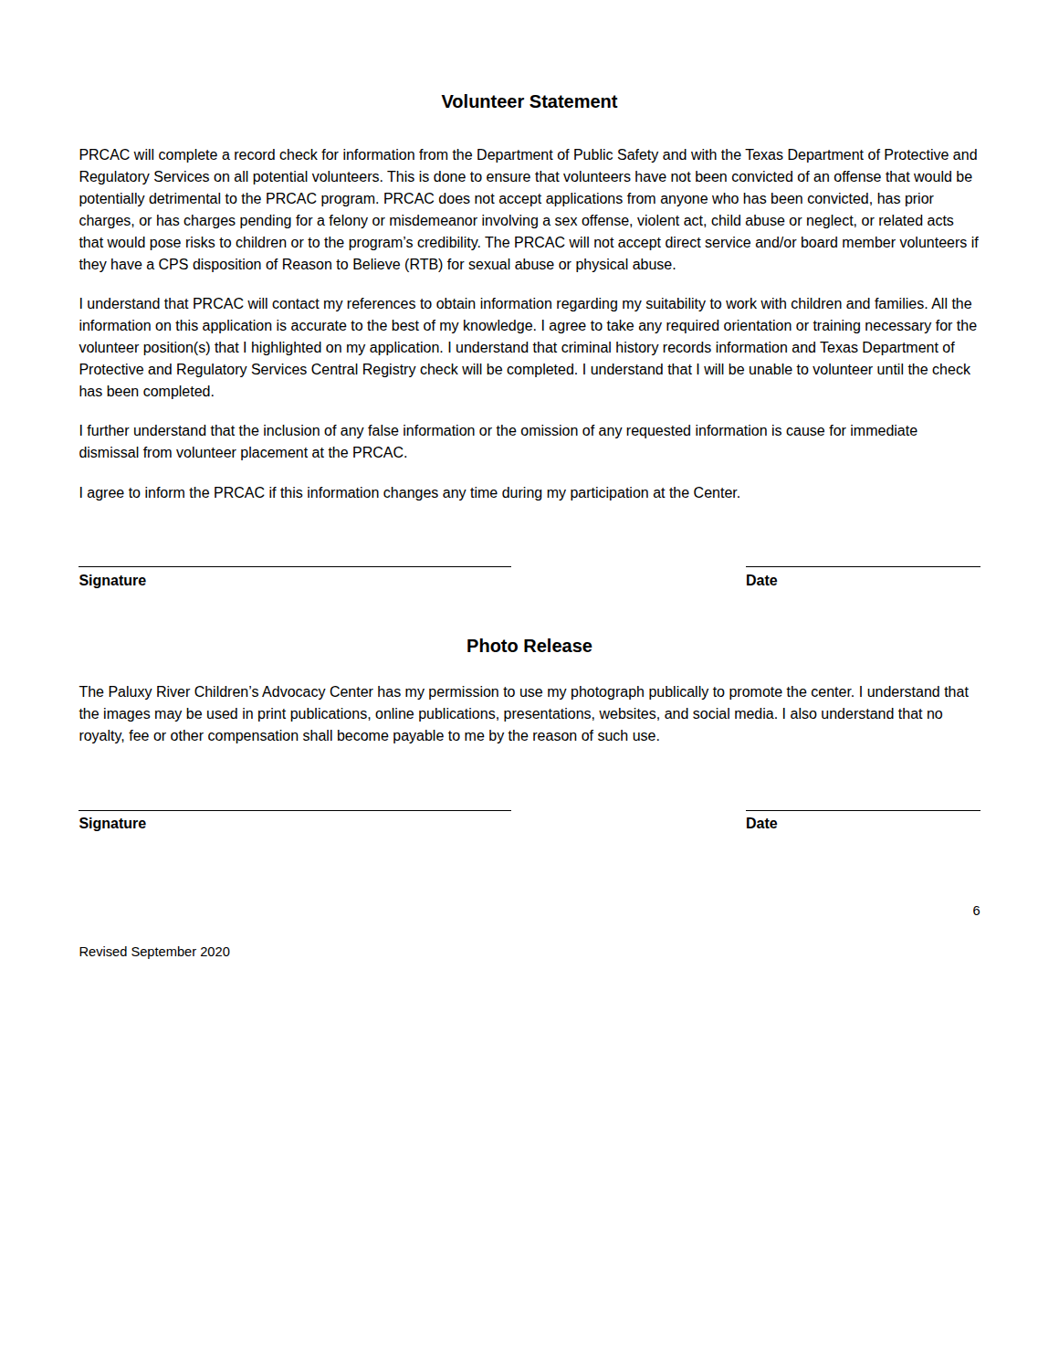Volunteer Statement
PRCAC will complete a record check for information from the Department of Public Safety and with the Texas Department of Protective and Regulatory Services on all potential volunteers. This is done to ensure that volunteers have not been convicted of an offense that would be potentially detrimental to the PRCAC program. PRCAC does not accept applications from anyone who has been convicted, has prior charges, or has charges pending for a felony or misdemeanor involving a sex offense, violent act, child abuse or neglect, or related acts that would pose risks to children or to the program’s credibility. The PRCAC will not accept direct service and/or board member volunteers if they have a CPS disposition of Reason to Believe (RTB) for sexual abuse or physical abuse.
I understand that PRCAC will contact my references to obtain information regarding my suitability to work with children and families. All the information on this application is accurate to the best of my knowledge. I agree to take any required orientation or training necessary for the volunteer position(s) that I highlighted on my application. I understand that criminal history records information and Texas Department of Protective and Regulatory Services Central Registry check will be completed. I understand that I will be unable to volunteer until the check has been completed.
I further understand that the inclusion of any false information or the omission of any requested information is cause for immediate dismissal from volunteer placement at the PRCAC.
I agree to inform the PRCAC if this information changes any time during my participation at the Center.
Signature Date
Photo Release
The Paluxy River Children’s Advocacy Center has my permission to use my photograph publically to promote the center. I understand that the images may be used in print publications, online publications, presentations, websites, and social media. I also understand that no royalty, fee or other compensation shall become payable to me by the reason of such use.
Signature Date
6
Revised September 2020